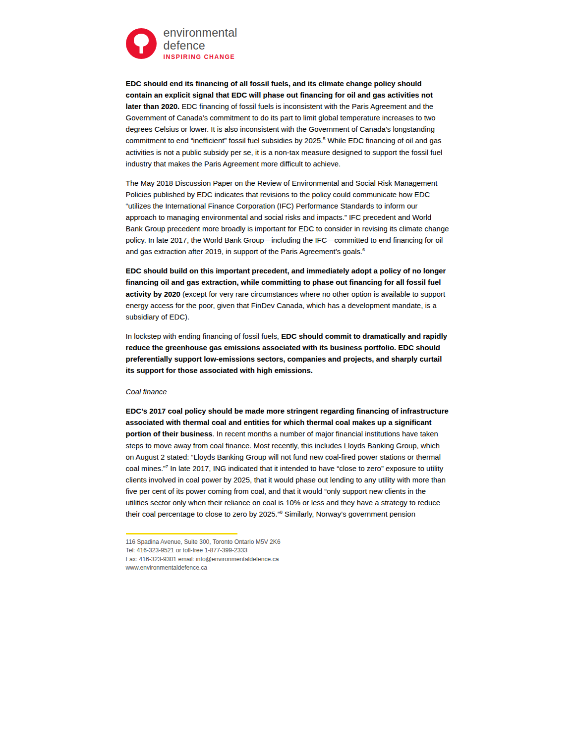environmental defence INSPIRING CHANGE
EDC should end its financing of all fossil fuels, and its climate change policy should contain an explicit signal that EDC will phase out financing for oil and gas activities not later than 2020. EDC financing of fossil fuels is inconsistent with the Paris Agreement and the Government of Canada’s commitment to do its part to limit global temperature increases to two degrees Celsius or lower. It is also inconsistent with the Government of Canada’s longstanding commitment to end “inefficient” fossil fuel subsidies by 2025.5 While EDC financing of oil and gas activities is not a public subsidy per se, it is a non-tax measure designed to support the fossil fuel industry that makes the Paris Agreement more difficult to achieve.
The May 2018 Discussion Paper on the Review of Environmental and Social Risk Management Policies published by EDC indicates that revisions to the policy could communicate how EDC “utilizes the International Finance Corporation (IFC) Performance Standards to inform our approach to managing environmental and social risks and impacts.” IFC precedent and World Bank Group precedent more broadly is important for EDC to consider in revising its climate change policy. In late 2017, the World Bank Group—including the IFC—committed to end financing for oil and gas extraction after 2019, in support of the Paris Agreement’s goals.6
EDC should build on this important precedent, and immediately adopt a policy of no longer financing oil and gas extraction, while committing to phase out financing for all fossil fuel activity by 2020 (except for very rare circumstances where no other option is available to support energy access for the poor, given that FinDev Canada, which has a development mandate, is a subsidiary of EDC).
In lockstep with ending financing of fossil fuels, EDC should commit to dramatically and rapidly reduce the greenhouse gas emissions associated with its business portfolio. EDC should preferentially support low-emissions sectors, companies and projects, and sharply curtail its support for those associated with high emissions.
Coal finance
EDC’s 2017 coal policy should be made more stringent regarding financing of infrastructure associated with thermal coal and entities for which thermal coal makes up a significant portion of their business. In recent months a number of major financial institutions have taken steps to move away from coal finance. Most recently, this includes Lloyds Banking Group, which on August 2 stated: “Lloyds Banking Group will not fund new coal-fired power stations or thermal coal mines.”7 In late 2017, ING indicated that it intended to have “close to zero” exposure to utility clients involved in coal power by 2025, that it would phase out lending to any utility with more than five per cent of its power coming from coal, and that it would “only support new clients in the utilities sector only when their reliance on coal is 10% or less and they have a strategy to reduce their coal percentage to close to zero by 2025.”8 Similarly, Norway’s government pension
116 Spadina Avenue, Suite 300, Toronto Ontario M5V 2K6
Tel: 416-323-9521 or toll-free 1-877-399-2333
Fax: 416-323-9301 email: info@environmentaldefence.ca
www.environmentaldefence.ca